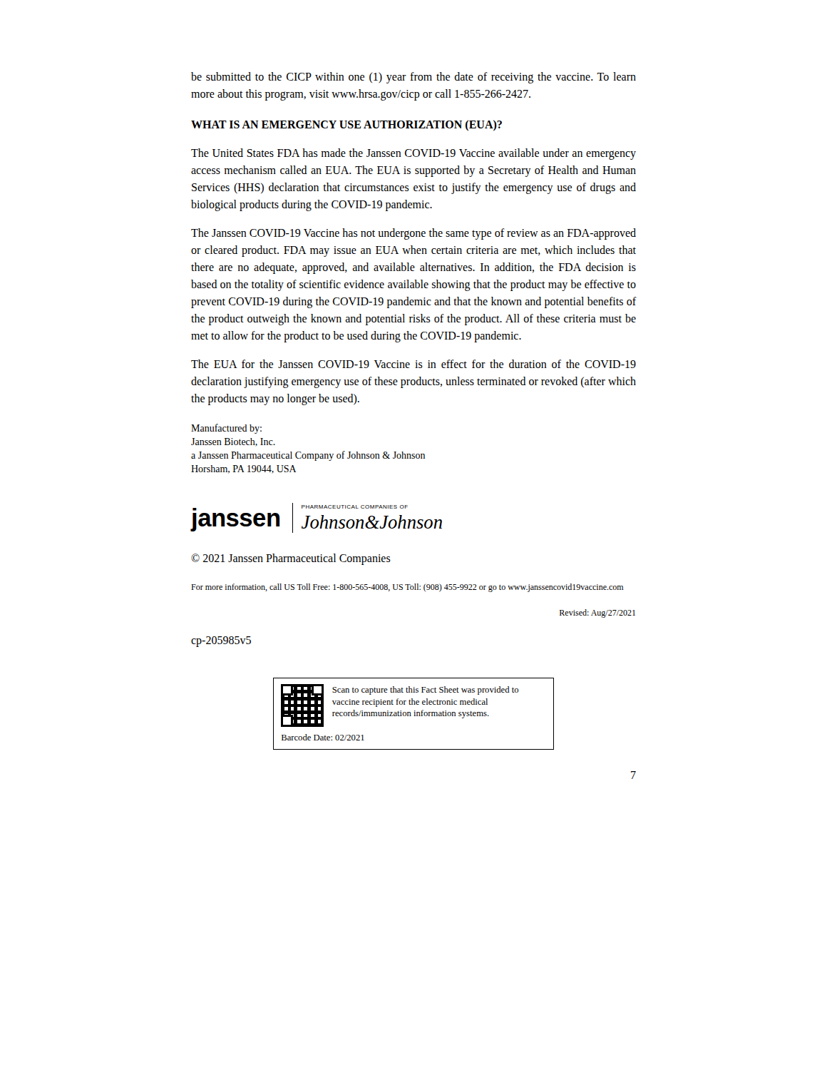be submitted to the CICP within one (1) year from the date of receiving the vaccine. To learn more about this program, visit www.hrsa.gov/cicp or call 1-855-266-2427.
WHAT IS AN EMERGENCY USE AUTHORIZATION (EUA)?
The United States FDA has made the Janssen COVID-19 Vaccine available under an emergency access mechanism called an EUA. The EUA is supported by a Secretary of Health and Human Services (HHS) declaration that circumstances exist to justify the emergency use of drugs and biological products during the COVID-19 pandemic.
The Janssen COVID-19 Vaccine has not undergone the same type of review as an FDA-approved or cleared product. FDA may issue an EUA when certain criteria are met, which includes that there are no adequate, approved, and available alternatives. In addition, the FDA decision is based on the totality of scientific evidence available showing that the product may be effective to prevent COVID-19 during the COVID-19 pandemic and that the known and potential benefits of the product outweigh the known and potential risks of the product. All of these criteria must be met to allow for the product to be used during the COVID-19 pandemic.
The EUA for the Janssen COVID-19 Vaccine is in effect for the duration of the COVID-19 declaration justifying emergency use of these products, unless terminated or revoked (after which the products may no longer be used).
Manufactured by:
Janssen Biotech, Inc.
a Janssen Pharmaceutical Company of Johnson & Johnson
Horsham, PA 19044, USA
janssen
Pharmaceutical Companies of
Johnson&Johnson
© 2021 Janssen Pharmaceutical Companies
For more information, call US Toll Free: 1-800-565-4008, US Toll: (908) 455-9922 or go to www.janssencovid19vaccine.com
Revised: Aug/27/2021
cp-205985v5
Scan to capture that this Fact Sheet was provided to vaccine recipient for the electronic medical records/immunization information systems.
Barcode Date: 02/2021
7